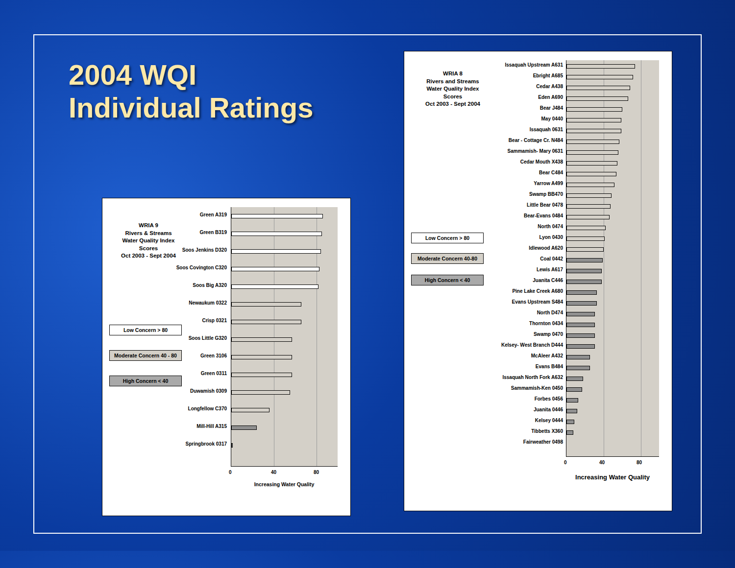2004 WQI
Individual Ratings
WRIA 9
Rivers & Streams
Water Quality Index
Scores
Oct 2003 - Sept 2004
Low Concern > 80
Moderate Concern 40 - 80
High Concern < 40
Green A319
Green B319
Soos Jenkins D320
Soos Covington C320
Soos Big A320
Newaukum 0322
Crisp 0321
Soos Little G320
Green 3106
Green 0311
Duwamish 0309
Longfellow C370
Mill-Hill A315
Springbrook 0317
0
40
80
Increasing Water Quality
WRIA 8
Rivers and Streams
Water Quality Index
Scores
Oct 2003 - Sept 2004
Low Concern > 80
Moderate Concern 40-80
High Concern < 40
Issaquah Upstream A631
Ebright A685
Cedar A438
Eden A690
Bear J484
May 0440
Issaquah 0631
Bear - Cottage Cr. N484
Sammamish- Mary 0631
Cedar Mouth X438
Bear C484
Yarrow A499
Swamp BB470
Little Bear 0478
Bear-Evans 0484
North 0474
Lyon 0430
Idlewood A620
Coal 0442
Lewis A617
Juanita C446
Pine Lake Creek A680
Evans Upstream S484
North D474
Thornton 0434
Swamp 0470
Kelsey- West Branch D444
McAleer A432
Evans B484
Issaquah North Fork A632
Sammamish-Ken 0450
Forbes 0456
Juanita 0446
Kelsey 0444
Tibbetts X360
Fairweather 0498
0
40
80
Increasing Water Quality